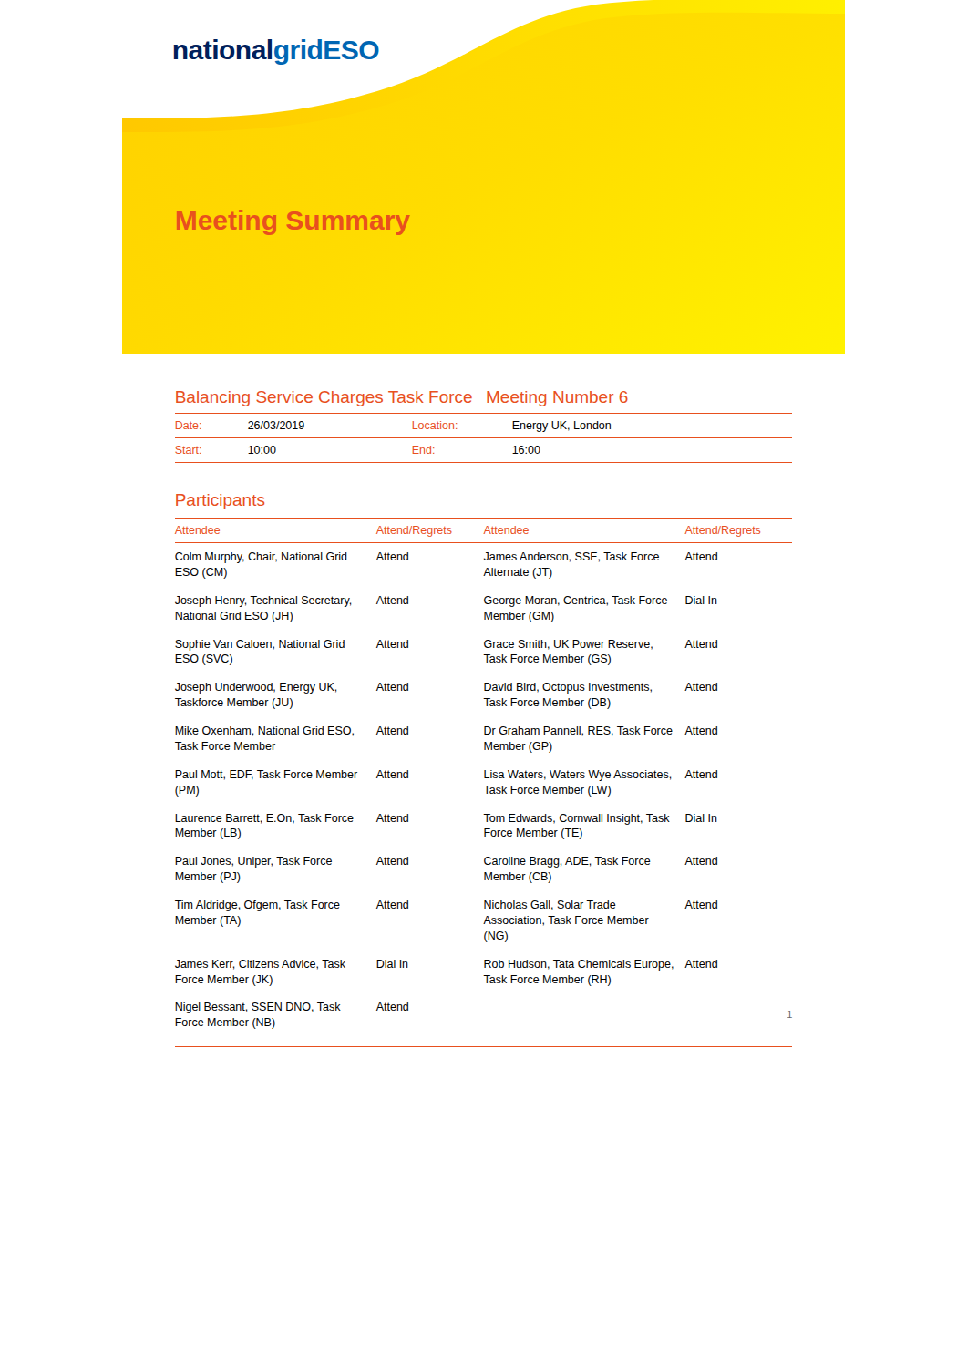national grid ESO
Meeting Summary
Balancing Service Charges Task Force Meeting Number 6
| Date: | 26/03/2019 | Location: | Energy UK, London |
| Start: | 10:00 | End: | 16:00 |
Participants
| Attendee | Attend/Regrets | Attendee | Attend/Regrets |
| --- | --- | --- | --- |
| Colm Murphy, Chair, National Grid ESO (CM) | Attend | James Anderson, SSE, Task Force Alternate (JT) | Attend |
| Joseph Henry, Technical Secretary, National Grid ESO (JH) | Attend | George Moran, Centrica, Task Force Member (GM) | Dial In |
| Sophie Van Caloen, National Grid ESO (SVC) | Attend | Grace Smith, UK Power Reserve, Task Force Member (GS) | Attend |
| Joseph Underwood, Energy UK, Taskforce Member (JU) | Attend | David Bird, Octopus Investments, Task Force Member (DB) | Attend |
| Mike Oxenham, National Grid ESO, Task Force Member | Attend | Dr Graham Pannell, RES, Task Force Member (GP) | Attend |
| Paul Mott, EDF, Task Force Member (PM) | Attend | Lisa Waters, Waters Wye Associates, Task Force Member (LW) | Attend |
| Laurence Barrett, E.On, Task Force Member (LB) | Attend | Tom Edwards, Cornwall Insight, Task Force Member (TE) | Dial In |
| Paul Jones, Uniper, Task Force Member (PJ) | Attend | Caroline Bragg, ADE, Task Force Member (CB) | Attend |
| Tim Aldridge, Ofgem, Task Force Member (TA) | Attend | Nicholas Gall, Solar Trade Association, Task Force Member (NG) | Attend |
| James Kerr, Citizens Advice, Task Force Member (JK) | Dial In | Rob Hudson, Tata Chemicals Europe, Task Force Member (RH) | Attend |
| Nigel Bessant, SSEN DNO, Task Force Member (NB) | Attend | | |
1